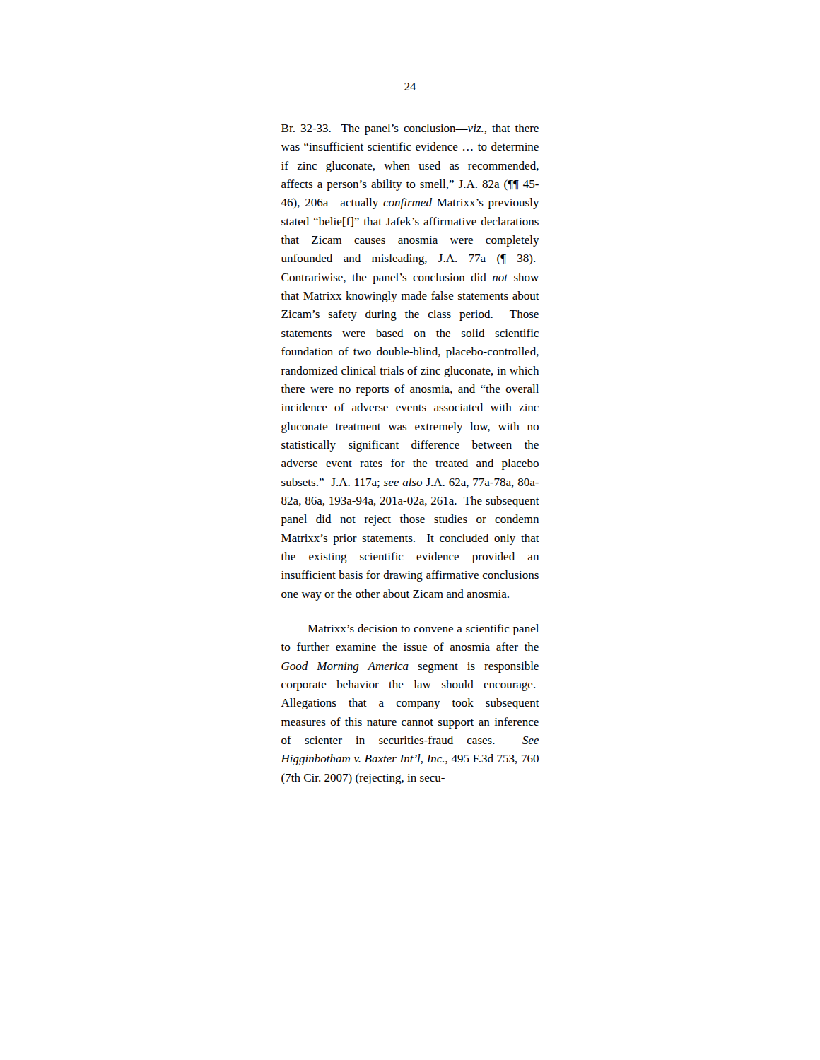24
Br. 32-33. The panel’s conclusion—viz., that there was “insufficient scientific evidence … to determine if zinc gluconate, when used as recommended, affects a person’s ability to smell,” J.A. 82a (¶¶ 45-46), 206a—actually confirmed Matrixx’s previously stated “belie[f]” that Jafek’s affirmative declarations that Zicam causes anosmia were completely unfounded and misleading, J.A. 77a (¶ 38). Contrariwise, the panel’s conclusion did not show that Matrixx knowingly made false statements about Zicam’s safety during the class period. Those statements were based on the solid scientific foundation of two double-blind, placebo-controlled, randomized clinical trials of zinc gluconate, in which there were no reports of anosmia, and “the overall incidence of adverse events associated with zinc gluconate treatment was extremely low, with no statistically significant difference between the adverse event rates for the treated and placebo subsets.” J.A. 117a; see also J.A. 62a, 77a-78a, 80a-82a, 86a, 193a-94a, 201a-02a, 261a. The subsequent panel did not reject those studies or condemn Matrixx’s prior statements. It concluded only that the existing scientific evidence provided an insufficient basis for drawing affirmative conclusions one way or the other about Zicam and anosmia.
Matrixx’s decision to convene a scientific panel to further examine the issue of anosmia after the Good Morning America segment is responsible corporate behavior the law should encourage. Allegations that a company took subsequent measures of this nature cannot support an inference of scienter in securities-fraud cases. See Higginbotham v. Baxter Int’l, Inc., 495 F.3d 753, 760 (7th Cir. 2007) (rejecting, in secu-